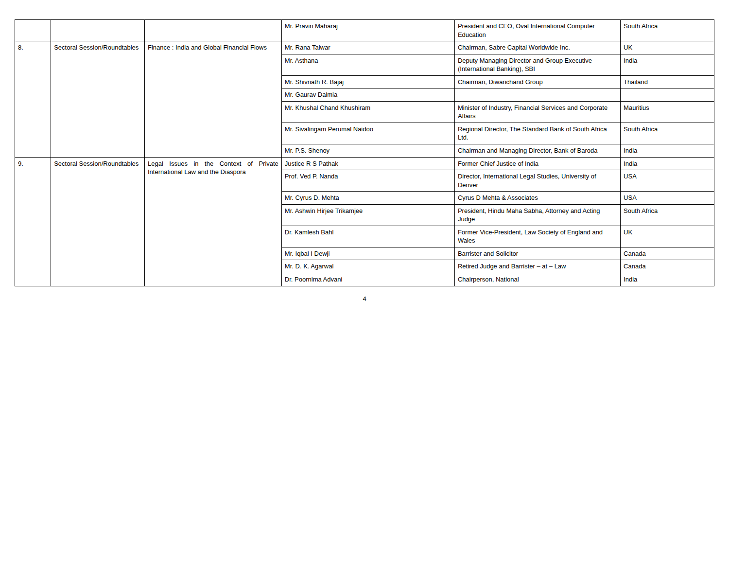| | | | Mr. Pravin Maharaj | President and CEO, Oval International Computer Education | South Africa |
| 8. | Sectoral Session/Roundtables | Finance : India and Global Financial Flows | Mr. Rana Talwar | Chairman, Sabre Capital Worldwide Inc. | UK |
| Mr. Asthana | Deputy Managing Director and Group Executive (International Banking), SBI | India |
| Mr. Shivnath R. Bajaj | Chairman, Diwanchand Group | Thailand |
| Mr. Gaurav Dalmia | | |
| Mr. Khushal Chand Khushiram | Minister of Industry, Financial Services and Corporate Affairs | Mauritius |
| Mr. Sivalingam Perumal Naidoo | Regional Director, The Standard Bank of South Africa Ltd. | South Africa |
| Mr. P.S. Shenoy | Chairman and Managing Director, Bank of Baroda | India |
| 9. | Sectoral Session/Roundtables | Legal Issues in the Context of Private International Law and the Diaspora | Justice R S Pathak | Former Chief Justice of India | India |
| Prof. Ved P. Nanda | Director, International Legal Studies, University of Denver | USA |
| Mr. Cyrus D. Mehta | Cyrus D Mehta & Associates | USA |
| Mr. Ashwin Hirjee Trikamjee | President, Hindu Maha Sabha, Attorney and Acting Judge | South Africa |
| Dr. Kamlesh Bahl | Former Vice-President, Law Society of England and Wales | UK |
| Mr. Iqbal I Dewji | Barrister and Solicitor | Canada |
| Mr. D. K. Agarwal | Retired Judge and Barrister – at – Law | Canada |
| Dr. Poornima Advani | Chairperson, National | India |
4